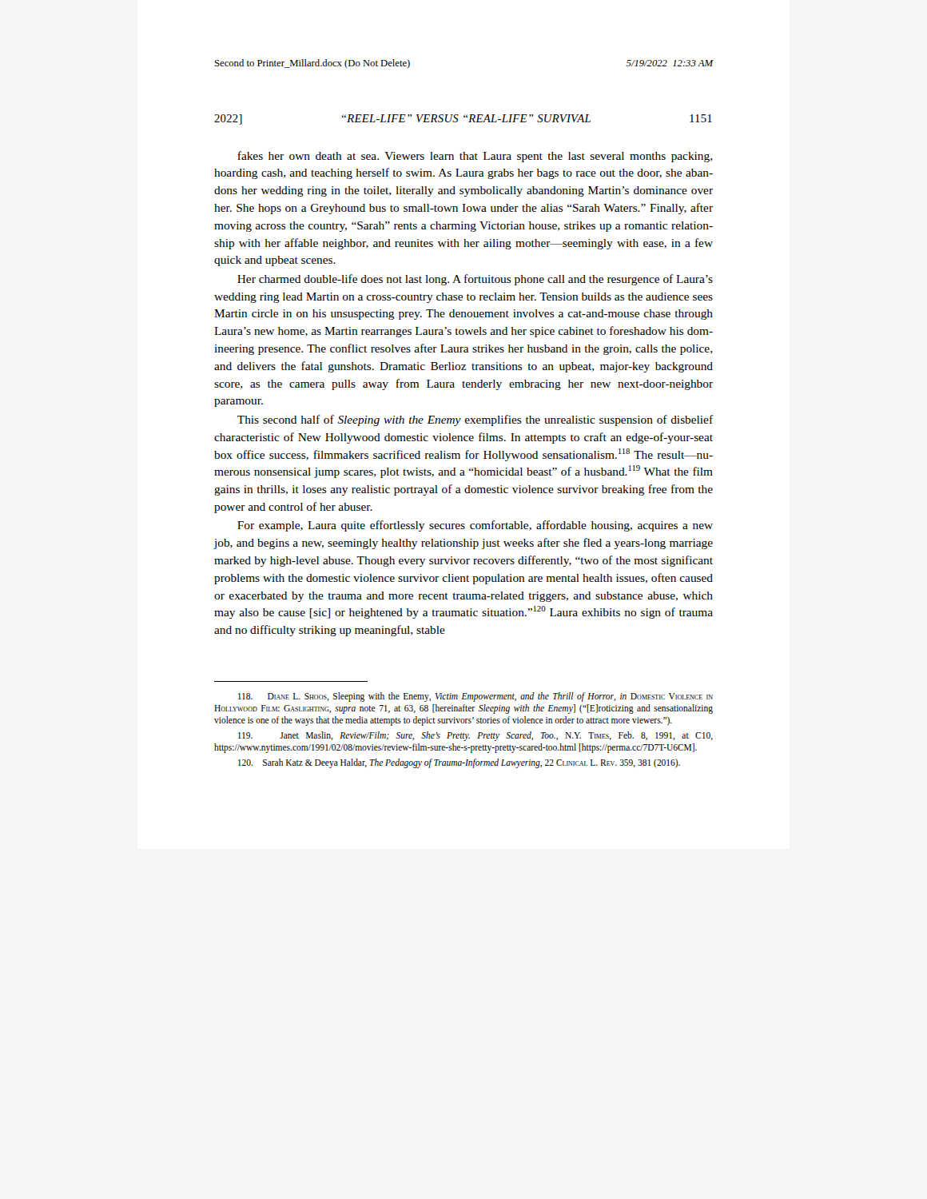Second to Printer_Millard.docx (Do Not Delete) 5/19/2022 12:33 AM
2022] “REEL-LIFE” VERSUS “REAL-LIFE” SURVIVAL 1151
fakes her own death at sea. Viewers learn that Laura spent the last several months packing, hoarding cash, and teaching herself to swim. As Laura grabs her bags to race out the door, she abandons her wedding ring in the toilet, literally and symbolically abandoning Martin’s dominance over her. She hops on a Greyhound bus to small-town Iowa under the alias “Sarah Waters.” Finally, after moving across the country, “Sarah” rents a charming Victorian house, strikes up a romantic relationship with her affable neighbor, and reunites with her ailing mother—seemingly with ease, in a few quick and upbeat scenes.
Her charmed double-life does not last long. A fortuitous phone call and the resurgence of Laura’s wedding ring lead Martin on a cross-country chase to reclaim her. Tension builds as the audience sees Martin circle in on his unsuspecting prey. The denouement involves a cat-and-mouse chase through Laura’s new home, as Martin rearranges Laura’s towels and her spice cabinet to foreshadow his domineering presence. The conflict resolves after Laura strikes her husband in the groin, calls the police, and delivers the fatal gunshots. Dramatic Berlioz transitions to an upbeat, major-key background score, as the camera pulls away from Laura tenderly embracing her new next-door-neighbor paramour.
This second half of Sleeping with the Enemy exemplifies the unrealistic suspension of disbelief characteristic of New Hollywood domestic violence films. In attempts to craft an edge-of-your-seat box office success, filmmakers sacrificed realism for Hollywood sensationalism.118 The result—numerous nonsensical jump scares, plot twists, and a “homicidal beast” of a husband.119 What the film gains in thrills, it loses any realistic portrayal of a domestic violence survivor breaking free from the power and control of her abuser.
For example, Laura quite effortlessly secures comfortable, affordable housing, acquires a new job, and begins a new, seemingly healthy relationship just weeks after she fled a years-long marriage marked by high-level abuse. Though every survivor recovers differently, “two of the most significant problems with the domestic violence survivor client population are mental health issues, often caused or exacerbated by the trauma and more recent trauma-related triggers, and substance abuse, which may also be cause [sic] or heightened by a traumatic situation.”120 Laura exhibits no sign of trauma and no difficulty striking up meaningful, stable
118. Diane L. Shoos, Sleeping with the Enemy, Victim Empowerment, and the Thrill of Horror, in Domestic Violence in Hollywood Film: Gaslighting, supra note 71, at 63, 68 [hereinafter Sleeping with the Enemy] (“[E]roticizing and sensationalizing violence is one of the ways that the media attempts to depict survivors’ stories of violence in order to attract more viewers.”).
119. Janet Maslin, Review/Film; Sure, She’s Pretty. Pretty Scared, Too., N.Y. Times, Feb. 8, 1991, at C10, https://www.nytimes.com/1991/02/08/movies/review-film-sure-she-s-pretty-pretty-scared-too.html [https://perma.cc/7D7T-U6CM].
120. Sarah Katz & Deeya Haldar, The Pedagogy of Trauma-Informed Lawyering, 22 Clinical L. Rev. 359, 381 (2016).